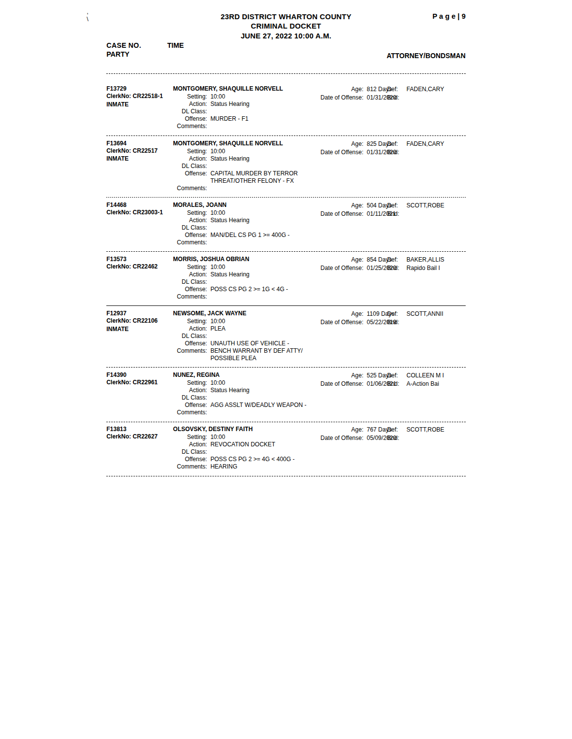, \
P a g e | 9
23RD DISTRICT WHARTON COUNTY
CRIMINAL DOCKET
JUNE 27, 2022 10:00 A.M.
CASE NO. TIME
PARTY
ATTORNEY/BONDSMAN
F13729
ClerkNo: CR22518-1
INMATE
MONTGOMERY, SHAQUILLE NORVELL
| Setting: | 10:00 |
| Action: | Status Hearing |
| DL Class: | |
| Offense: | MURDER - F1 |
| Comments: | |
| Age: | 812 Days |
| Date of Offense: | 01/31/2020 |
| Def: | FADEN,CARY |
| Bnd: | |
F13694
ClerkNo: CR22517
INMATE
MONTGOMERY, SHAQUILLE NORVELL
| Setting: | 10:00 |
| Action: | Status Hearing |
| DL Class: | |
| Offense: | CAPITAL MURDER BY TERROR THREAT/OTHER FELONY - FX |
| Comments: | |
| Age: | 825 Days |
| Date of Offense: | 01/31/2020 |
| Def: | FADEN,CARY |
| Bnd: | |
F14468
ClerkNo: CR23003-1
MORALES, JOANN
| Setting: | 10:00 |
| Action: | Status Hearing |
| DL Class: | |
| Offense: | MAN/DEL CS PG 1 >= 400G - |
| Comments: | |
| Age: | 504 Days |
| Date of Offense: | 01/11/2021 |
| Def: | SCOTT,ROBE |
| Bnd: | |
F13573
ClerkNo: CR22462
MORRIS, JOSHUA OBRIAN
| Setting: | 10:00 |
| Action: | Status Hearing |
| DL Class: | |
| Offense: | POSS CS PG 2 >= 1G < 4G - |
| Comments: | |
| Age: | 854 Days |
| Date of Offense: | 01/25/2020 |
| Def: | BAKER,ALLIS |
| Bnd: | Rapido Bail I |
F12937
ClerkNo: CR22106
INMATE
NEWSOME, JACK WAYNE
| Setting: | 10:00 |
| Action: | PLEA |
| DL Class: | |
| Offense: | UNAUTH USE OF VEHICLE - |
| Comments: | BENCH WARRANT BY DEF ATTY/ POSSIBLE PLEA |
| Age: | 1109 Days |
| Date of Offense: | 05/22/2019 |
| Def: | SCOTT,ANNII |
| Bnd: | |
F14390
ClerkNo: CR22961
NUNEZ, REGINA
| Setting: | 10:00 |
| Action: | Status Hearing |
| DL Class: | |
| Offense: | AGG ASSLT W/DEADLY WEAPON - |
| Comments: | |
| Age: | 525 Days |
| Date of Offense: | 01/06/2021 |
| Def: | COLLEEN M I |
| Bnd: | A-Action Bai |
F13813
ClerkNo: CR22627
OLSOVSKY, DESTINY FAITH
| Setting: | 10:00 |
| Action: | REVOCATION DOCKET |
| DL Class: | |
| Offense: | POSS CS PG 2 >= 4G < 400G - |
| Comments: | HEARING |
| Age: | 767 Days |
| Date of Offense: | 05/09/2020 |
| Def: | SCOTT,ROBE |
| Bnd: | |